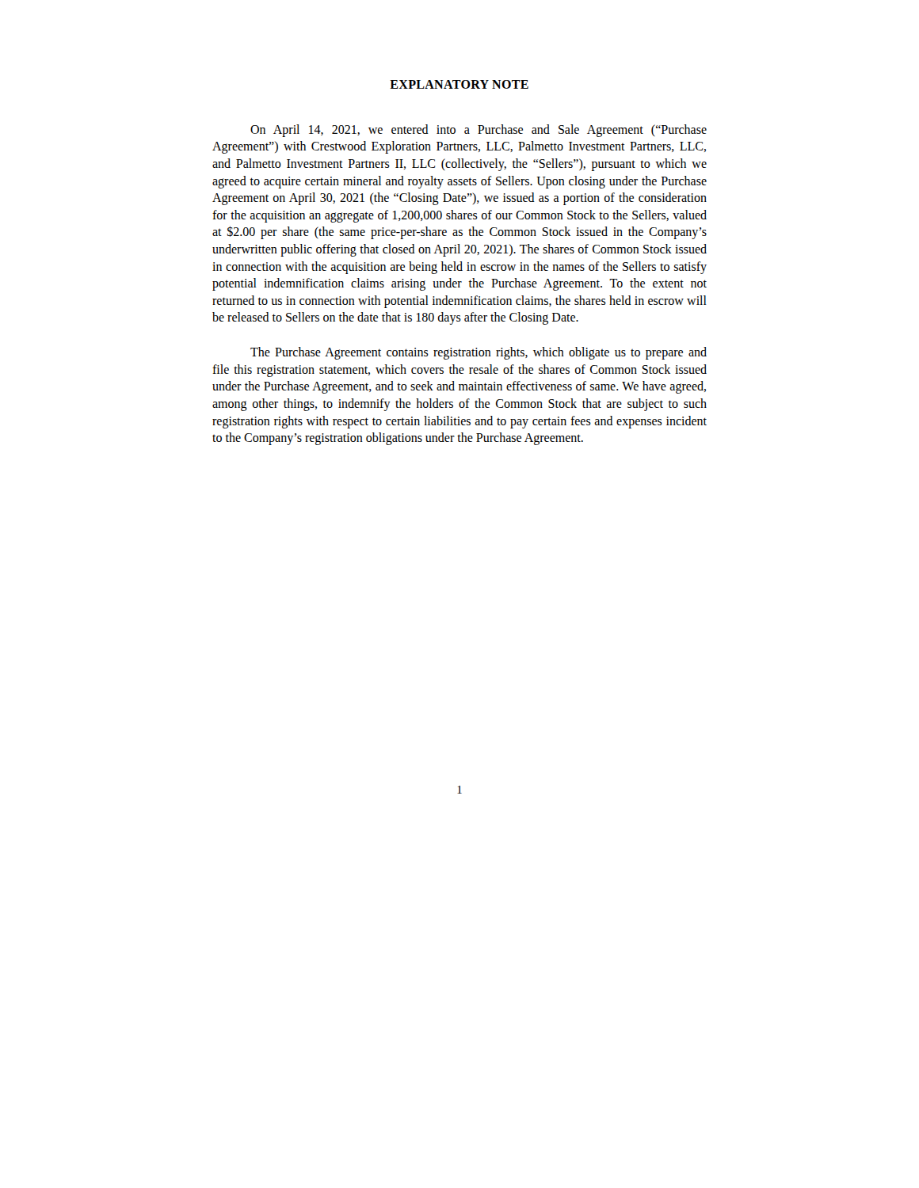EXPLANATORY NOTE
On April 14, 2021, we entered into a Purchase and Sale Agreement (“Purchase Agreement”) with Crestwood Exploration Partners, LLC, Palmetto Investment Partners, LLC, and Palmetto Investment Partners II, LLC (collectively, the “Sellers”), pursuant to which we agreed to acquire certain mineral and royalty assets of Sellers. Upon closing under the Purchase Agreement on April 30, 2021 (the “Closing Date”), we issued as a portion of the consideration for the acquisition an aggregate of 1,200,000 shares of our Common Stock to the Sellers, valued at $2.00 per share (the same price-per-share as the Common Stock issued in the Company’s underwritten public offering that closed on April 20, 2021). The shares of Common Stock issued in connection with the acquisition are being held in escrow in the names of the Sellers to satisfy potential indemnification claims arising under the Purchase Agreement. To the extent not returned to us in connection with potential indemnification claims, the shares held in escrow will be released to Sellers on the date that is 180 days after the Closing Date.
The Purchase Agreement contains registration rights, which obligate us to prepare and file this registration statement, which covers the resale of the shares of Common Stock issued under the Purchase Agreement, and to seek and maintain effectiveness of same. We have agreed, among other things, to indemnify the holders of the Common Stock that are subject to such registration rights with respect to certain liabilities and to pay certain fees and expenses incident to the Company’s registration obligations under the Purchase Agreement.
1